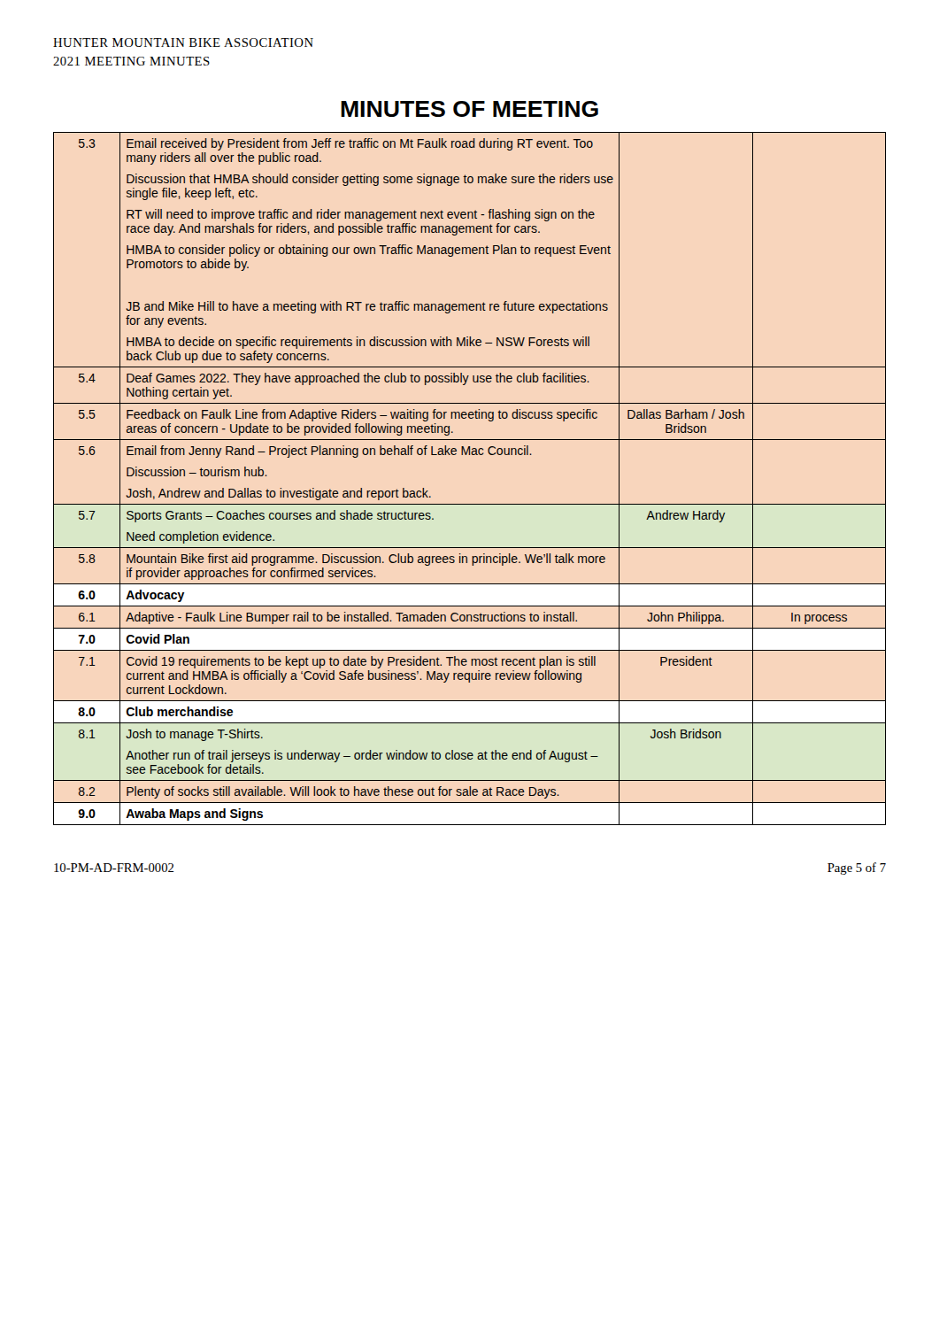HUNTER MOUNTAIN BIKE ASSOCIATION
2021 MEETING MINUTES
MINUTES OF MEETING
| 5.3 | Email received by President from Jeff re traffic on Mt Faulk road during RT event. Too many riders all over the public road. Discussion that HMBA should consider getting some signage to make sure the riders use single file, keep left, etc. RT will need to improve traffic and rider management next event - flashing sign on the race day. And marshals for riders, and possible traffic management for cars. HMBA to consider policy or obtaining our own Traffic Management Plan to request Event Promotors to abide by. JB and Mike Hill to have a meeting with RT re traffic management re future expectations for any events. HMBA to decide on specific requirements in discussion with Mike – NSW Forests will back Club up due to safety concerns. | | |
| 5.4 | Deaf Games 2022. They have approached the club to possibly use the club facilities. Nothing certain yet. | | |
| 5.5 | Feedback on Faulk Line from Adaptive Riders – waiting for meeting to discuss specific areas of concern - Update to be provided following meeting. | Dallas Barham / Josh Bridson | |
| 5.6 | Email from Jenny Rand – Project Planning on behalf of Lake Mac Council. Discussion – tourism hub. Josh, Andrew and Dallas to investigate and report back. | | |
| 5.7 | Sports Grants – Coaches courses and shade structures. Need completion evidence. | Andrew Hardy | |
| 5.8 | Mountain Bike first aid programme. Discussion. Club agrees in principle. We’ll talk more if provider approaches for confirmed services. | | |
| 6.0 | Advocacy | | |
| 6.1 | Adaptive - Faulk Line Bumper rail to be installed. Tamaden Constructions to install. | John Philippa. | In process |
| 7.0 | Covid Plan | | |
| 7.1 | Covid 19 requirements to be kept up to date by President. The most recent plan is still current and HMBA is officially a ‘Covid Safe business’. May require review following current Lockdown. | President | |
| 8.0 | Club merchandise | | |
| 8.1 | Josh to manage T-Shirts. Another run of trail jerseys is underway – order window to close at the end of August – see Facebook for details. | Josh Bridson | |
| 8.2 | Plenty of socks still available. Will look to have these out for sale at Race Days. | | |
| 9.0 | Awaba Maps and Signs | | |
10-PM-AD-FRM-0002 Page 5 of 7